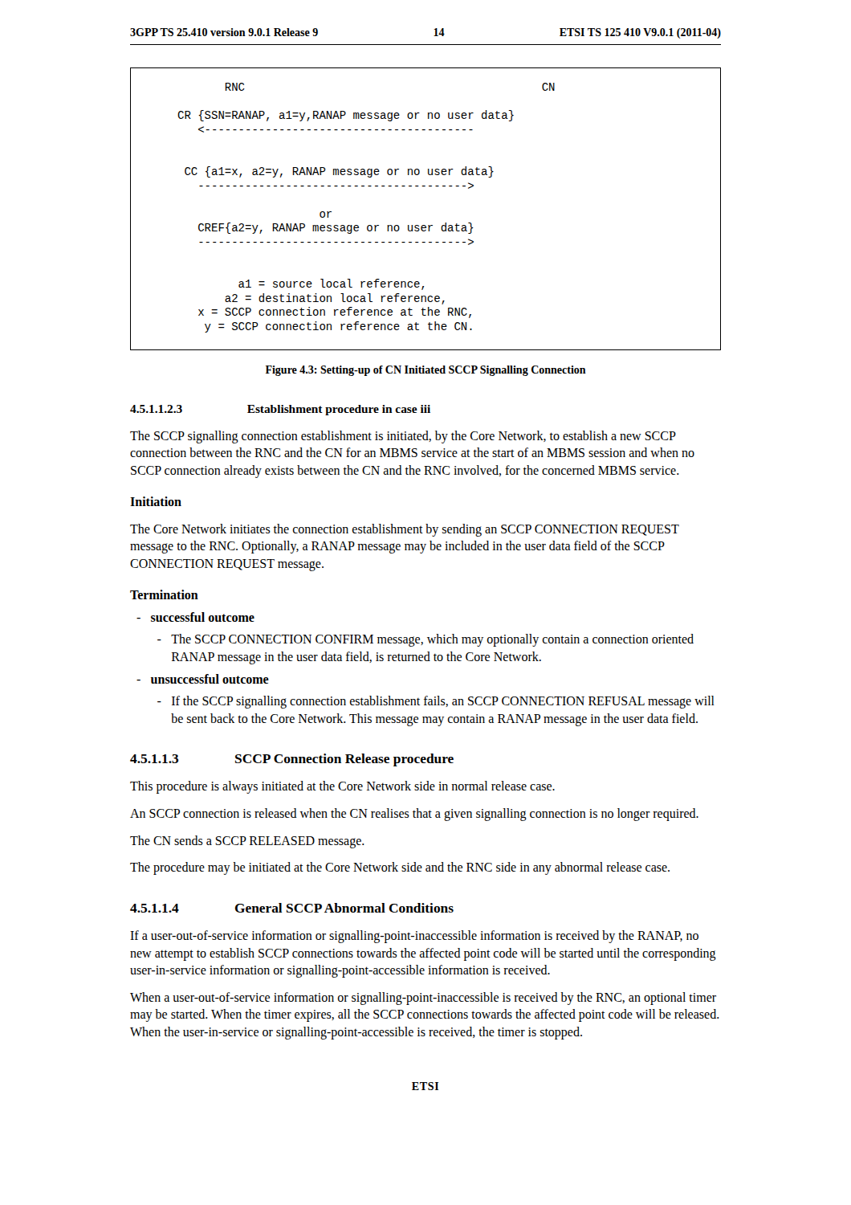3GPP TS 25.410 version 9.0.1 Release 9
14
ETSI TS 125 410 V9.0.1 (2011-04)
            RNC                                            CN

     CR {SSN=RANAP, a1=y,RANAP message or no user data}
        <----------------------------------------


      CC {a1=x, a2=y, RANAP message or no user data}
        ---------------------------------------->

                          or
        CREF{a2=y, RANAP message or no user data}
        ---------------------------------------->


              a1 = source local reference,
            a2 = destination local reference,
        x = SCCP connection reference at the RNC,
         y = SCCP connection reference at the CN.
Figure 4.3: Setting-up of CN Initiated SCCP Signalling Connection
4.5.1.1.2.3 Establishment procedure in case iii
The SCCP signalling connection establishment is initiated, by the Core Network, to establish a new SCCP connection between the RNC and the CN for an MBMS service at the start of an MBMS session and when no SCCP connection already exists between the CN and the RNC involved, for the concerned MBMS service.
Initiation
The Core Network initiates the connection establishment by sending an SCCP CONNECTION REQUEST message to the RNC. Optionally, a RANAP message may be included in the user data field of the SCCP CONNECTION REQUEST message.
Termination
successful outcome
The SCCP CONNECTION CONFIRM message, which may optionally contain a connection oriented RANAP message in the user data field, is returned to the Core Network.
unsuccessful outcome
If the SCCP signalling connection establishment fails, an SCCP CONNECTION REFUSAL message will be sent back to the Core Network. This message may contain a RANAP message in the user data field.
4.5.1.1.3 SCCP Connection Release procedure
This procedure is always initiated at the Core Network side in normal release case.
An SCCP connection is released when the CN realises that a given signalling connection is no longer required.
The CN sends a SCCP RELEASED message.
The procedure may be initiated at the Core Network side and the RNC side in any abnormal release case.
4.5.1.1.4 General SCCP Abnormal Conditions
If a user-out-of-service information or signalling-point-inaccessible information is received by the RANAP, no new attempt to establish SCCP connections towards the affected point code will be started until the corresponding user-in-service information or signalling-point-accessible information is received.
When a user-out-of-service information or signalling-point-inaccessible is received by the RNC, an optional timer may be started. When the timer expires, all the SCCP connections towards the affected point code will be released. When the user-in-service or signalling-point-accessible is received, the timer is stopped.
ETSI